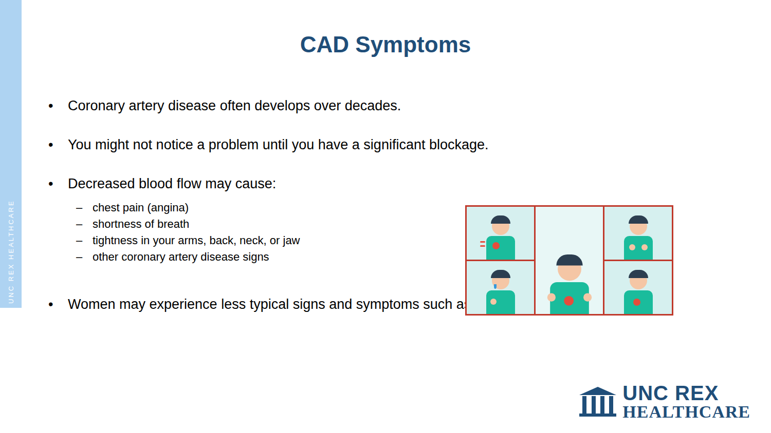UNC REX HEALTHCARE
CAD Symptoms
Coronary artery disease often develops over decades.
You might not notice a problem until you have a significant blockage.
Decreased blood flow may cause:
chest pain (angina)
shortness of breath
tightness in your arms, back, neck, or jaw
other coronary artery disease signs
Women may experience less typical signs and symptoms such as neck or jaw pain.
UNC REX
HEALTHCARE